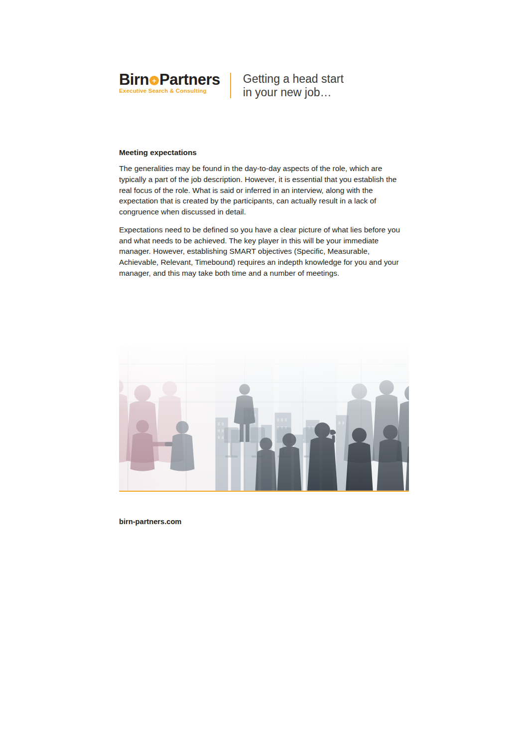Birn+Partners
Executive Search & Consulting
Getting a head start
in your new job…
Meeting expectations
The generalities may be found in the day-to-day aspects of the role, which are typically a part of the job description. However, it is essential that you establish the real focus of the role. What is said or inferred in an interview, along with the expectation that is created by the participants, can actually result in a lack of congruence when discussed in detail.
Expectations need to be defined so you have a clear picture of what lies before you and what needs to be achieved. The key player in this will be your immediate manager. However, establishing SMART objectives (Specific, Measurable, Achievable, Relevant, Timebound) requires an indepth knowledge for you and your manager, and this may take both time and a number of meetings.
birn-partners.com